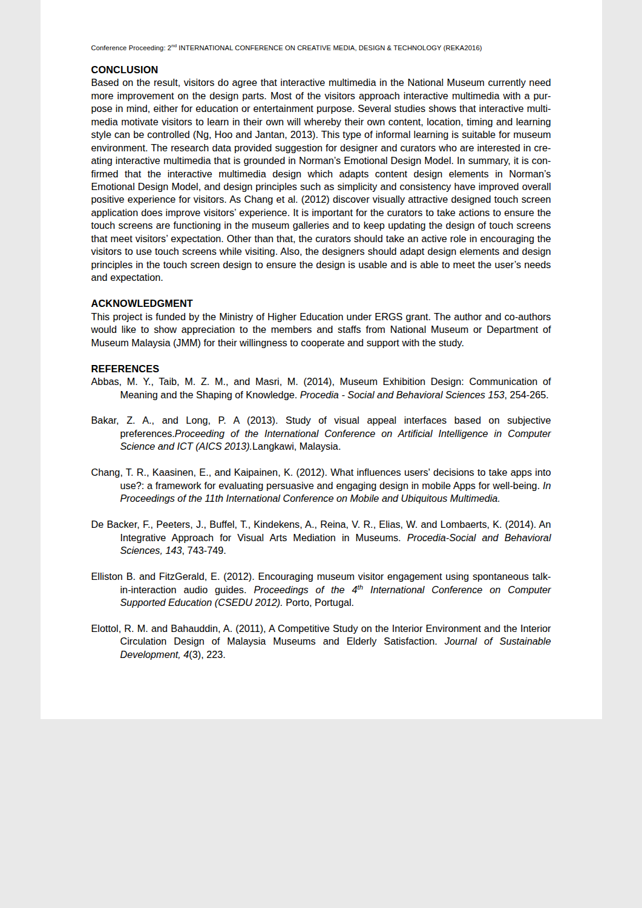Conference Proceeding: 2nd INTERNATIONAL CONFERENCE ON CREATIVE MEDIA, DESIGN & TECHNOLOGY (REKA2016)
CONCLUSION
Based on the result, visitors do agree that interactive multimedia in the National Museum currently need more improvement on the design parts. Most of the visitors approach interactive multimedia with a purpose in mind, either for education or entertainment purpose. Several studies shows that interactive multimedia motivate visitors to learn in their own will whereby their own content, location, timing and learning style can be controlled (Ng, Hoo and Jantan, 2013). This type of informal learning is suitable for museum environment. The research data provided suggestion for designer and curators who are interested in creating interactive multimedia that is grounded in Norman’s Emotional Design Model. In summary, it is confirmed that the interactive multimedia design which adapts content design elements in Norman’s Emotional Design Model, and design principles such as simplicity and consistency have improved overall positive experience for visitors. As Chang et al. (2012) discover visually attractive designed touch screen application does improve visitors’ experience. It is important for the curators to take actions to ensure the touch screens are functioning in the museum galleries and to keep updating the design of touch screens that meet visitors’ expectation. Other than that, the curators should take an active role in encouraging the visitors to use touch screens while visiting. Also, the designers should adapt design elements and design principles in the touch screen design to ensure the design is usable and is able to meet the user’s needs and expectation.
ACKNOWLEDGMENT
This project is funded by the Ministry of Higher Education under ERGS grant. The author and co-authors would like to show appreciation to the members and staffs from National Museum or Department of Museum Malaysia (JMM) for their willingness to cooperate and support with the study.
REFERENCES
Abbas, M. Y., Taib, M. Z. M., and Masri, M. (2014), Museum Exhibition Design: Communication of Meaning and the Shaping of Knowledge. Procedia - Social and Behavioral Sciences 153, 254-265.
Bakar, Z. A., and Long, P. A (2013). Study of visual appeal interfaces based on subjective preferences.Proceeding of the International Conference on Artificial Intelligence in Computer Science and ICT (AICS 2013). Langkawi, Malaysia.
Chang, T. R., Kaasinen, E., and Kaipainen, K. (2012). What influences users' decisions to take apps into use?: a framework for evaluating persuasive and engaging design in mobile Apps for well-being. In Proceedings of the 11th International Conference on Mobile and Ubiquitous Multimedia.
De Backer, F., Peeters, J., Buffel, T., Kindekens, A., Reina, V. R., Elias, W. and Lombaerts, K. (2014). An Integrative Approach for Visual Arts Mediation in Museums. Procedia-Social and Behavioral Sciences, 143, 743-749.
Elliston B. and FitzGerald, E. (2012). Encouraging museum visitor engagement using spontaneous talk-in-interaction audio guides. Proceedings of the 4th International Conference on Computer Supported Education (CSEDU 2012). Porto, Portugal.
Elottol, R. M. and Bahauddin, A. (2011), A Competitive Study on the Interior Environment and the Interior Circulation Design of Malaysia Museums and Elderly Satisfaction. Journal of Sustainable Development, 4(3), 223.